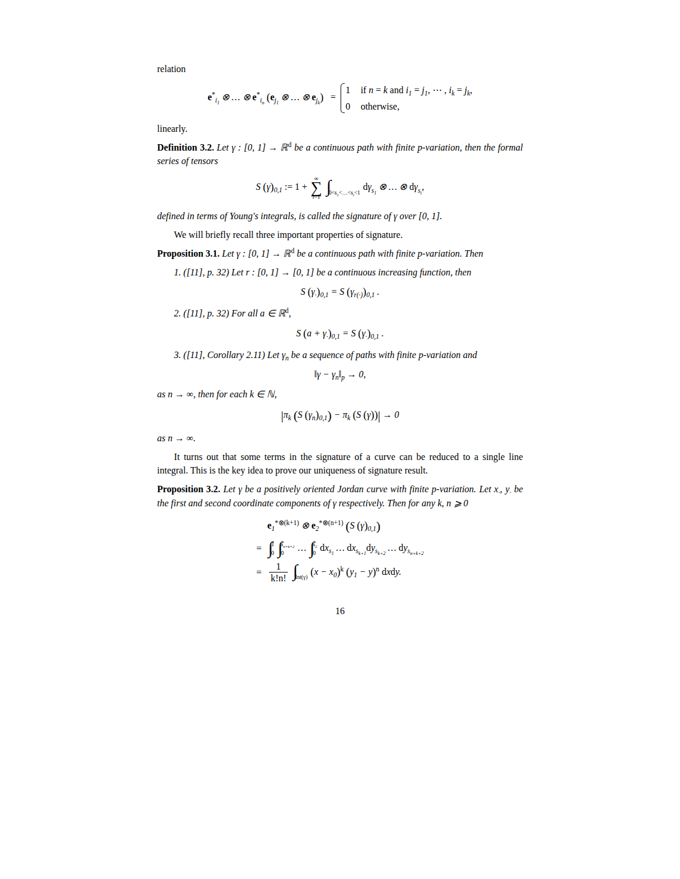relation
e*i1 ⊗ … ⊗ e*in (ej1 ⊗ … ⊗ ejk) = 1 if n = k and i1 = j1, ⋯ , ik = jk, 0 otherwise,
linearly.
Definition 3.2. Let γ : [0, 1] → ℝd be a continuous path with finite p-variation, then the formal series of tensors
S (γ)0,1 := 1 + ∞∑i=1 ∫0<s1<…<si<1 dγs1 ⊗ … ⊗ dγsi,
defined in terms of Young's integrals, is called the signature of γ over [0, 1].
We will briefly recall three important properties of signature.
Proposition 3.1. Let γ : [0, 1] → ℝd be a continuous path with finite p-variation. Then
1. ([11], p. 32) Let r : [0, 1] → [0, 1] be a continuous increasing function, then
S (γ·)0,1 = S (γr(·))0,1 .
2. ([11], p. 32) For all a ∈ ℝd,
S (a + γ·)0,1 = S (γ·)0,1 .
3. ([11], Corollary 2.11) Let γn be a sequence of paths with finite p-variation and
‖γ − γn‖p → 0,
as n → ∞, then for each k ∈ ℕ,
|πk (S (γn)0,1) − πk (S (γ))| → 0
as n → ∞.
It turns out that some terms in the signature of a curve can be reduced to a single line integral. This is the key idea to prove our uniqueness of signature result.
Proposition 3.2. Let γ be a positively oriented Jordan curve with finite p-variation. Let x·, y· be the first and second coordinate components of γ respectively. Then for any k, n ⩾ 0
e1*⊗(k+1) ⊗ e2*⊗(n+1) (S (γ)0,1)
=
∫10 ∫sn+k+20 … ∫s20 dxs1 … dxsk+1dysk+2 … dysn+k+2
=
1 k!n! ∫Int(γ) (x − x0)k (y1 − y)n dxdy.
16